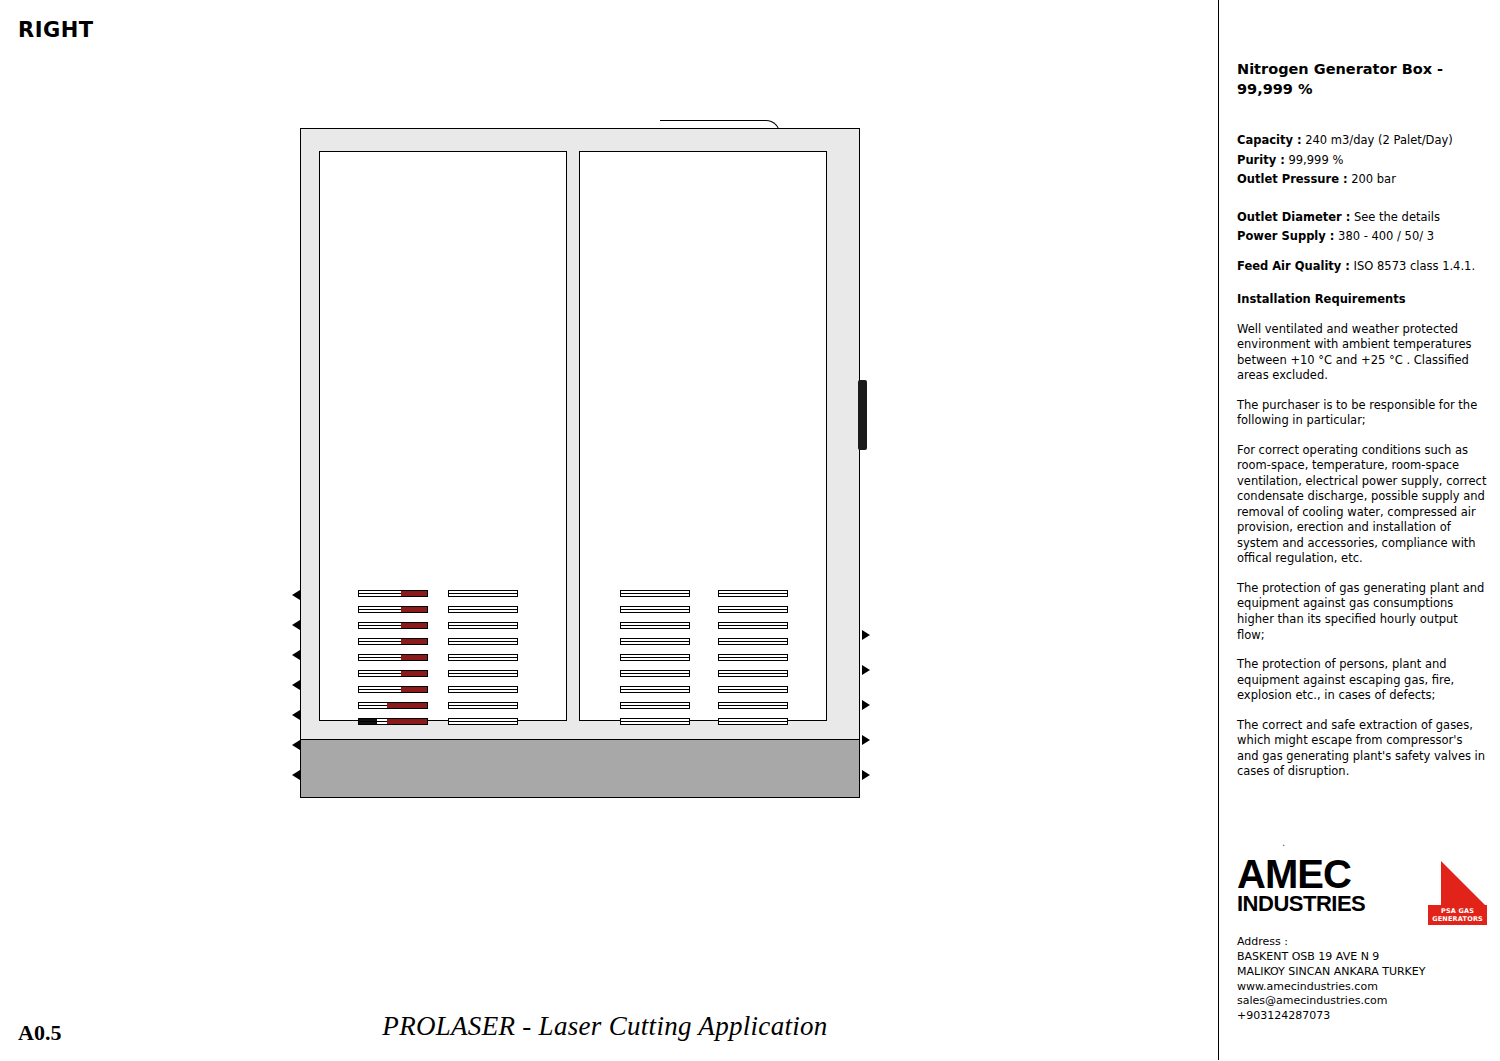RIGHT
PROLASER - Laser Cutting Application
A0.5
Nitrogen Generator Box - 99,999 %
Capacity : 240 m3/day (2 Palet/Day)
Purity : 99,999 %
Outlet Pressure : 200 bar
Outlet Diameter : See the details
Power Supply : 380 - 400 / 50/ 3
Feed Air Quality : ISO 8573 class 1.4.1.
Installation Requirements
Well ventilated and weather protected environment with ambient temperatures between +10 °C and +25 °C . Classified areas excluded.
The purchaser is to be responsible for the following in particular;
For correct operating conditions such as room-space, temperature, room-space ventilation, electrical power supply, correct condensate discharge, possible supply and removal of cooling water, compressed air provision, erection and installation of system and accessories, compliance with offical regulation, etc.
The protection of gas generating plant and equipment against gas consumptions higher than its specified hourly output flow;
The protection of persons, plant and equipment against escaping gas, fire, explosion etc., in cases of defects;
The correct and safe extraction of gases, which might escape from compressor's and gas generating plant's safety valves in cases of disruption.
.
AMEC
INDUSTRIES
PSA GAS
GENERATORS
Address :
BASKENT OSB 19 AVE N 9
MALIKOY SINCAN ANKARA TURKEY
www.amecindustries.com
sales@amecindustries.com
+903124287073